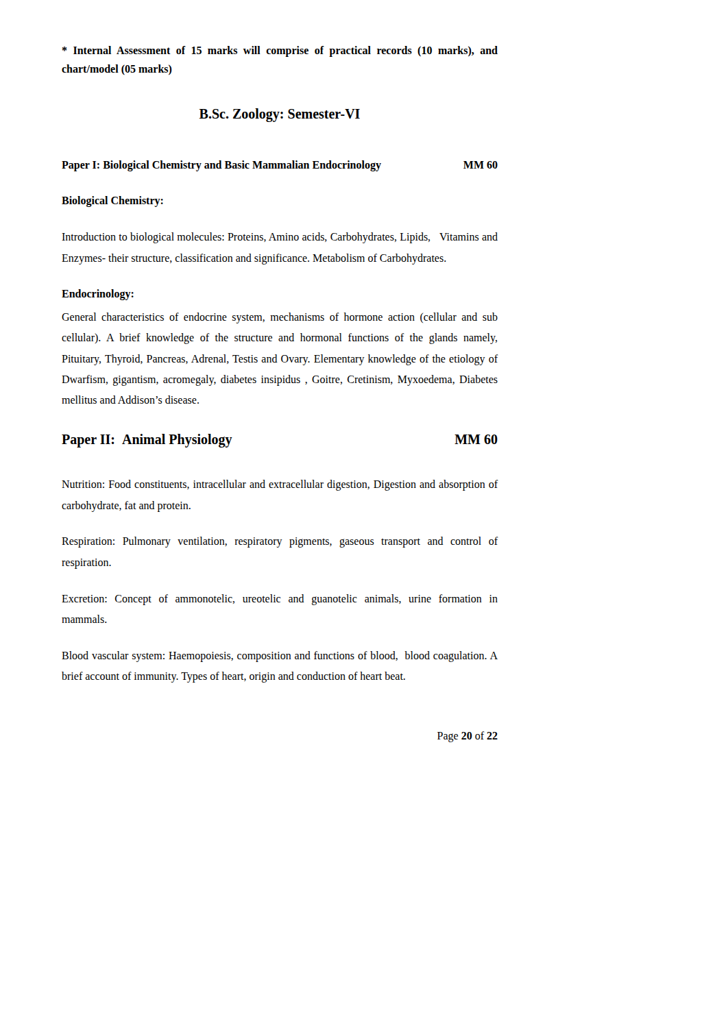* Internal Assessment of 15 marks will comprise of practical records (10 marks), and chart/model (05 marks)
B.Sc. Zoology: Semester-VI
Paper I: Biological Chemistry and Basic Mammalian Endocrinology MM 60
Biological Chemistry:
Introduction to biological molecules: Proteins, Amino acids, Carbohydrates, Lipids, Vitamins and Enzymes- their structure, classification and significance. Metabolism of Carbohydrates.
Endocrinology:
General characteristics of endocrine system, mechanisms of hormone action (cellular and sub cellular). A brief knowledge of the structure and hormonal functions of the glands namely, Pituitary, Thyroid, Pancreas, Adrenal, Testis and Ovary. Elementary knowledge of the etiology of Dwarfism, gigantism, acromegaly, diabetes insipidus , Goitre, Cretinism, Myxoedema, Diabetes mellitus and Addison’s disease.
Paper II: Animal Physiology MM 60
Nutrition: Food constituents, intracellular and extracellular digestion, Digestion and absorption of carbohydrate, fat and protein.
Respiration: Pulmonary ventilation, respiratory pigments, gaseous transport and control of respiration.
Excretion: Concept of ammonotelic, ureotelic and guanotelic animals, urine formation in mammals.
Blood vascular system: Haemopoiesis, composition and functions of blood, blood coagulation. A brief account of immunity. Types of heart, origin and conduction of heart beat.
Page 20 of 22